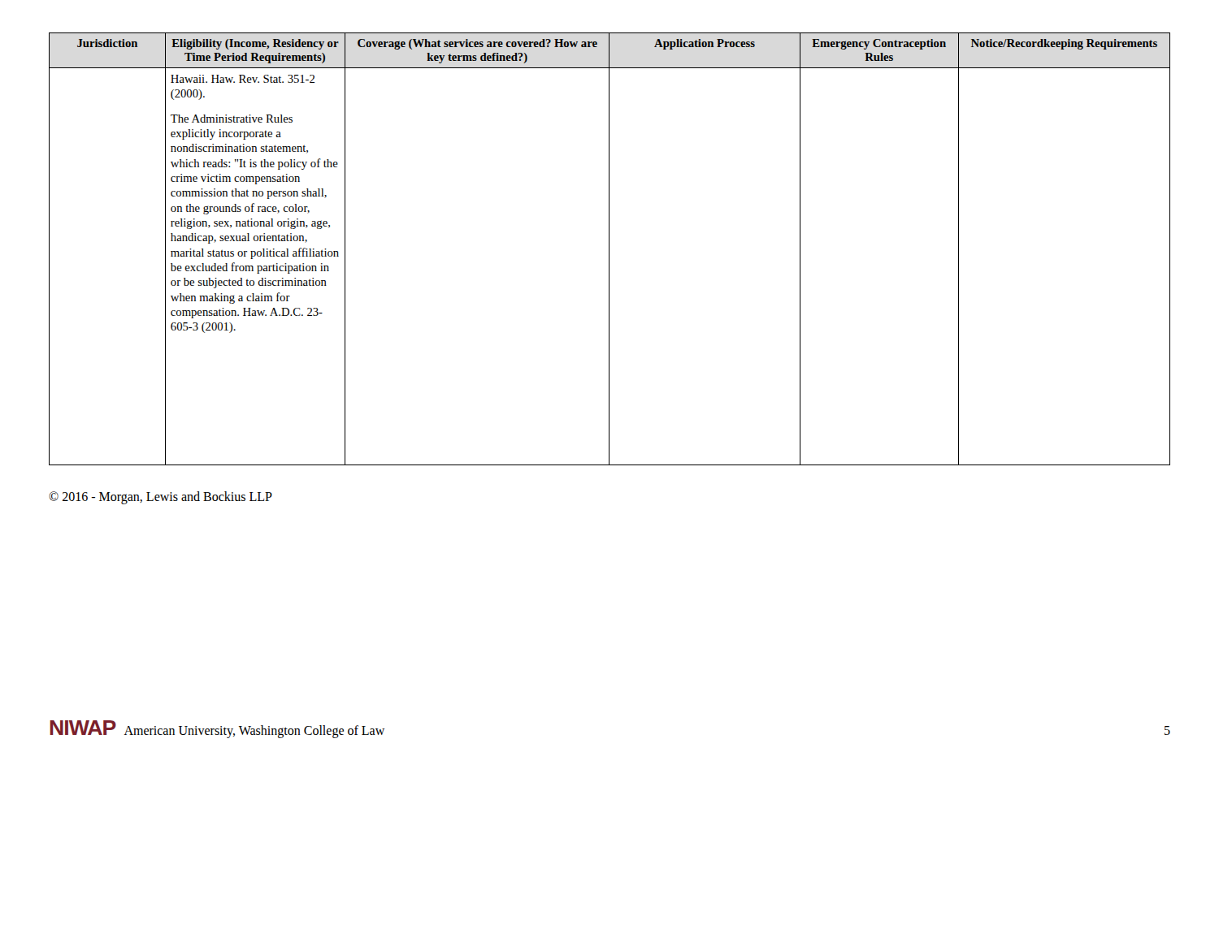| Jurisdiction | Eligibility (Income, Residency or Time Period Requirements) | Coverage (What services are covered? How are key terms defined?) | Application Process | Emergency Contraception Rules | Notice/Recordkeeping Requirements |
| --- | --- | --- | --- | --- | --- |
| | Hawaii. Haw. Rev. Stat. 351-2 (2000). The Administrative Rules explicitly incorporate a nondiscrimination statement, which reads: "It is the policy of the crime victim compensation commission that no person shall, on the grounds of race, color, religion, sex, national origin, age, handicap, sexual orientation, marital status or political affiliation be excluded from participation in or be subjected to discrimination when making a claim for compensation. Haw. A.D.C. 23-605-3 (2001). | | | | |
© 2016 - Morgan, Lewis and Bockius LLP
NIWAP American University, Washington College of Law
5